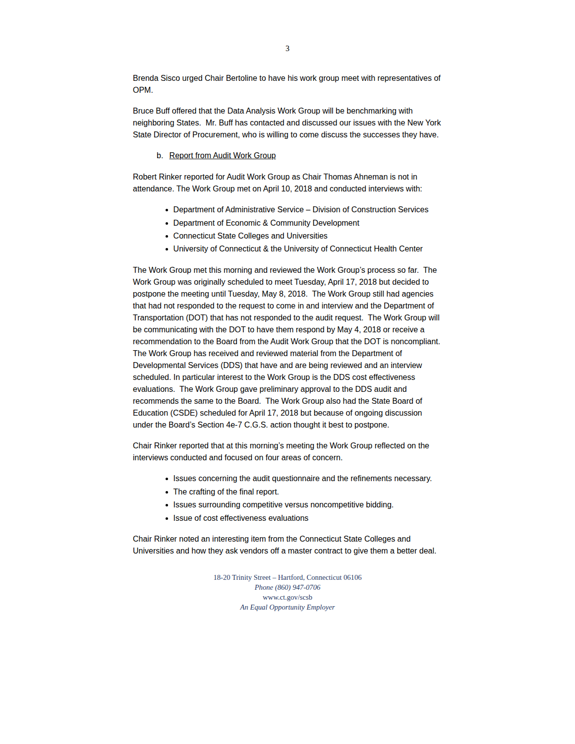3
Brenda Sisco urged Chair Bertoline to have his work group meet with representatives of OPM.
Bruce Buff offered that the Data Analysis Work Group will be benchmarking with neighboring States. Mr. Buff has contacted and discussed our issues with the New York State Director of Procurement, who is willing to come discuss the successes they have.
b. Report from Audit Work Group
Robert Rinker reported for Audit Work Group as Chair Thomas Ahneman is not in attendance. The Work Group met on April 10, 2018 and conducted interviews with:
Department of Administrative Service – Division of Construction Services
Department of Economic & Community Development
Connecticut State Colleges and Universities
University of Connecticut & the University of Connecticut Health Center
The Work Group met this morning and reviewed the Work Group’s process so far. The Work Group was originally scheduled to meet Tuesday, April 17, 2018 but decided to postpone the meeting until Tuesday, May 8, 2018. The Work Group still had agencies that had not responded to the request to come in and interview and the Department of Transportation (DOT) that has not responded to the audit request. The Work Group will be communicating with the DOT to have them respond by May 4, 2018 or receive a recommendation to the Board from the Audit Work Group that the DOT is noncompliant. The Work Group has received and reviewed material from the Department of Developmental Services (DDS) that have and are being reviewed and an interview scheduled. In particular interest to the Work Group is the DDS cost effectiveness evaluations. The Work Group gave preliminary approval to the DDS audit and recommends the same to the Board. The Work Group also had the State Board of Education (CSDE) scheduled for April 17, 2018 but because of ongoing discussion under the Board’s Section 4e-7 C.G.S. action thought it best to postpone.
Chair Rinker reported that at this morning’s meeting the Work Group reflected on the interviews conducted and focused on four areas of concern.
Issues concerning the audit questionnaire and the refinements necessary.
The crafting of the final report.
Issues surrounding competitive versus noncompetitive bidding.
Issue of cost effectiveness evaluations
Chair Rinker noted an interesting item from the Connecticut State Colleges and Universities and how they ask vendors off a master contract to give them a better deal.
18-20 Trinity Street – Hartford, Connecticut 06106
Phone (860) 947-0706
www.ct.gov/scsb
An Equal Opportunity Employer